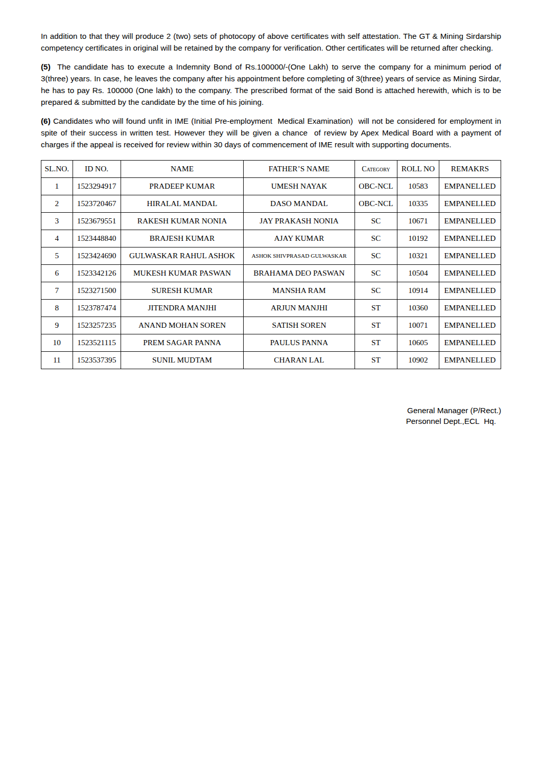In addition to that they will produce 2 (two) sets of photocopy of above certificates with self attestation. The GT & Mining Sirdarship competency certificates in original will be retained by the company for verification. Other certificates will be returned after checking.
(5) The candidate has to execute a Indemnity Bond of Rs.100000/-(One Lakh) to serve the company for a minimum period of 3(three) years. In case, he leaves the company after his appointment before completing of 3(three) years of service as Mining Sirdar, he has to pay Rs. 100000 (One lakh) to the company. The prescribed format of the said Bond is attached herewith, which is to be prepared & submitted by the candidate by the time of his joining.
(6) Candidates who will found unfit in IME (Initial Pre-employment Medical Examination) will not be considered for employment in spite of their success in written test. However they will be given a chance of review by Apex Medical Board with a payment of charges if the appeal is received for review within 30 days of commencement of IME result with supporting documents.
| SL.NO. | ID NO. | NAME | FATHER’S NAME | Category | ROLL NO | REMAKRS |
| --- | --- | --- | --- | --- | --- | --- |
| 1 | 1523294917 | PRADEEP KUMAR | UMESH NAYAK | OBC-NCL | 10583 | EMPANELLED |
| 2 | 1523720467 | HIRALAL MANDAL | DASO MANDAL | OBC-NCL | 10335 | EMPANELLED |
| 3 | 1523679551 | RAKESH KUMAR NONIA | JAY PRAKASH NONIA | SC | 10671 | EMPANELLED |
| 4 | 1523448840 | BRAJESH KUMAR | AJAY KUMAR | SC | 10192 | EMPANELLED |
| 5 | 1523424690 | GULWASKAR RAHUL ASHOK | ASHOK SHIVPRASAD GULWASKAR | SC | 10321 | EMPANELLED |
| 6 | 1523342126 | MUKESH KUMAR PASWAN | BRAHAMA DEO PASWAN | SC | 10504 | EMPANELLED |
| 7 | 1523271500 | SURESH KUMAR | MANSHA RAM | SC | 10914 | EMPANELLED |
| 8 | 1523787474 | JITENDRA MANJHI | ARJUN MANJHI | ST | 10360 | EMPANELLED |
| 9 | 1523257235 | ANAND MOHAN SOREN | SATISH SOREN | ST | 10071 | EMPANELLED |
| 10 | 1523521115 | PREM SAGAR PANNA | PAULUS PANNA | ST | 10605 | EMPANELLED |
| 11 | 1523537395 | SUNIL MUDTAM | CHARAN LAL | ST | 10902 | EMPANELLED |
General Manager (P/Rect.)
Personnel Dept.,ECL Hq.